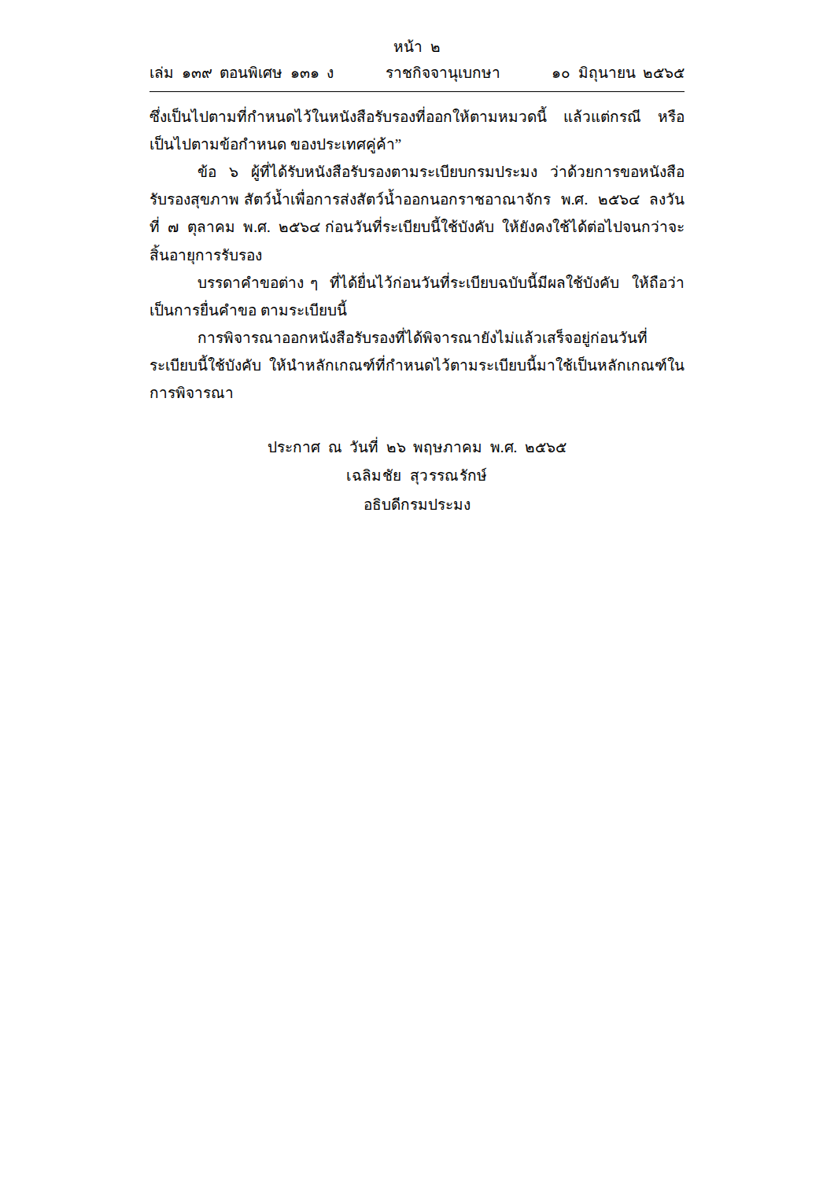หน้า ๒
เล่ม ๑๓๙ ตอนพิเศษ ๑๓๑ ง ราชกิจจานุเบกษา ๑๐ มิถุนายน ๒๕๖๕
ซึ่งเป็นไปตามที่กำหนดไว้ในหนังสือรับรองที่ออกให้ตามหมวดนี้ แล้วแต่กรณี หรือเป็นไปตามข้อกำหนด ของประเทศคู่ค้า”
ข้อ ๖ ผู้ที่ได้รับหนังสือรับรองตามระเบียบกรมประมง ว่าด้วยการขอหนังสือรับรองสุขภาพ สัตว์น้ำเพื่อการส่งสัตว์น้ำออกนอกราชอาณาจักร พ.ศ. ๒๕๖๔ ลงวันที่ ๗ ตุลาคม พ.ศ. ๒๕๖๔ ก่อนวันที่ระเบียบนี้ใช้บังคับ ให้ยังคงใช้ได้ต่อไปจนกว่าจะสิ้นอายุการรับรอง
บรรดาคำขอต่าง ๆ ที่ได้ยื่นไว้ก่อนวันที่ระเบียบฉบับนี้มีผลใช้บังคับ ให้ถือว่าเป็นการยื่นคำขอ ตามระเบียบนี้
การพิจารณาออกหนังสือรับรองที่ได้พิจารณายังไม่แล้วเสร็จอยู่ก่อนวันที่ระเบียบนี้ใช้บังคับ ให้นำหลักเกณฑ์ที่กำหนดไว้ตามระเบียบนี้มาใช้เป็นหลักเกณฑ์ในการพิจารณา
ประกาศ ณ วันที่ ๒๖ พฤษภาคม พ.ศ. ๒๕๖๕ เฉลิมชัย สุวรรณรักษ์ อธิบดีกรมประมง